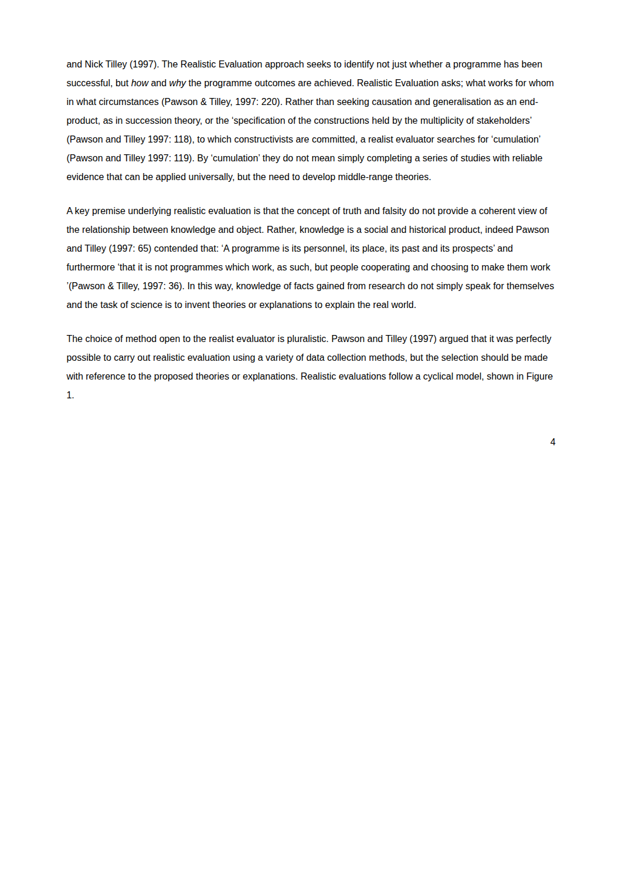and Nick Tilley (1997). The Realistic Evaluation approach seeks to identify not just whether a programme has been successful, but how and why the programme outcomes are achieved. Realistic Evaluation asks; what works for whom in what circumstances (Pawson & Tilley, 1997: 220). Rather than seeking causation and generalisation as an end-product, as in succession theory, or the ‘specification of the constructions held by the multiplicity of stakeholders’ (Pawson and Tilley 1997: 118), to which constructivists are committed, a realist evaluator searches for ‘cumulation’ (Pawson and Tilley 1997: 119). By ‘cumulation’ they do not mean simply completing a series of studies with reliable evidence that can be applied universally, but the need to develop middle-range theories.
A key premise underlying realistic evaluation is that the concept of truth and falsity do not provide a coherent view of the relationship between knowledge and object. Rather, knowledge is a social and historical product, indeed Pawson and Tilley (1997: 65) contended that: ‘A programme is its personnel, its place, its past and its prospects’ and furthermore ‘that it is not programmes which work, as such, but people cooperating and choosing to make them work ’(Pawson & Tilley, 1997: 36). In this way, knowledge of facts gained from research do not simply speak for themselves and the task of science is to invent theories or explanations to explain the real world.
The choice of method open to the realist evaluator is pluralistic. Pawson and Tilley (1997) argued that it was perfectly possible to carry out realistic evaluation using a variety of data collection methods, but the selection should be made with reference to the proposed theories or explanations. Realistic evaluations follow a cyclical model, shown in Figure 1.
4